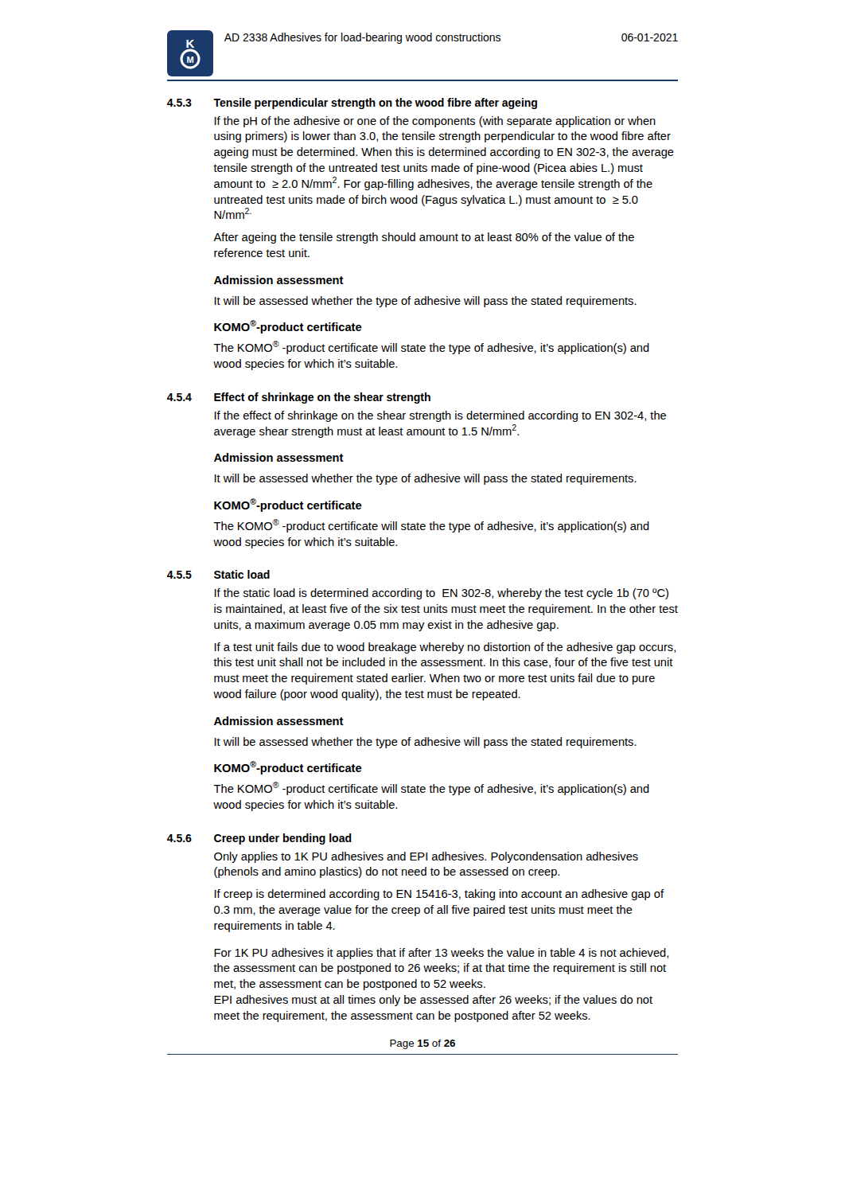K M
AD 2338 Adhesives for load-bearing wood constructions 06-01-2021
4.5.3
Tensile perpendicular strength on the wood fibre after ageing
If the pH of the adhesive or one of the components (with separate application or when using primers) is lower than 3.0, the tensile strength perpendicular to the wood fibre after ageing must be determined. When this is determined according to EN 302-3, the average tensile strength of the untreated test units made of pine-wood (Picea abies L.) must amount to ≥ 2.0 N/mm2. For gap-filling adhesives, the average tensile strength of the untreated test units made of birch wood (Fagus sylvatica L.) must amount to ≥ 5.0 N/mm2.
After ageing the tensile strength should amount to at least 80% of the value of the reference test unit.
Admission assessment
It will be assessed whether the type of adhesive will pass the stated requirements.
KOMO®-product certificate
The KOMO® -product certificate will state the type of adhesive, it’s application(s) and wood species for which it’s suitable.
4.5.4
Effect of shrinkage on the shear strength
If the effect of shrinkage on the shear strength is determined according to EN 302-4, the average shear strength must at least amount to 1.5 N/mm2.
Admission assessment
It will be assessed whether the type of adhesive will pass the stated requirements.
KOMO®-product certificate
The KOMO® -product certificate will state the type of adhesive, it’s application(s) and wood species for which it’s suitable.
4.5.5
Static load
If the static load is determined according to EN 302-8, whereby the test cycle 1b (70 ºC) is maintained, at least five of the six test units must meet the requirement. In the other test units, a maximum average 0.05 mm may exist in the adhesive gap.
If a test unit fails due to wood breakage whereby no distortion of the adhesive gap occurs, this test unit shall not be included in the assessment. In this case, four of the five test unit must meet the requirement stated earlier. When two or more test units fail due to pure wood failure (poor wood quality), the test must be repeated.
Admission assessment
It will be assessed whether the type of adhesive will pass the stated requirements.
KOMO®-product certificate
The KOMO® -product certificate will state the type of adhesive, it’s application(s) and wood species for which it’s suitable.
4.5.6
Creep under bending load
Only applies to 1K PU adhesives and EPI adhesives. Polycondensation adhesives (phenols and amino plastics) do not need to be assessed on creep.
If creep is determined according to EN 15416-3, taking into account an adhesive gap of 0.3 mm, the average value for the creep of all five paired test units must meet the requirements in table 4.
For 1K PU adhesives it applies that if after 13 weeks the value in table 4 is not achieved, the assessment can be postponed to 26 weeks; if at that time the requirement is still not met, the assessment can be postponed to 52 weeks.
EPI adhesives must at all times only be assessed after 26 weeks; if the values do not meet the requirement, the assessment can be postponed after 52 weeks.
Page 15 of 26